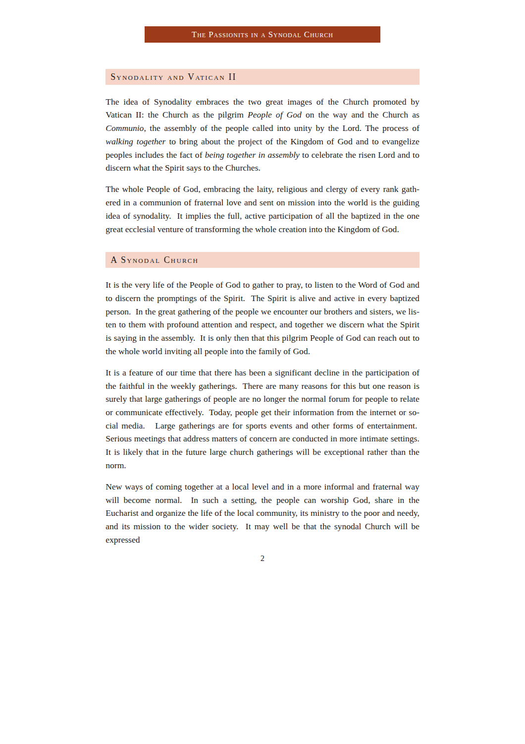The Passionits in a Synodal Church
Synodality and Vatican II
The idea of Synodality embraces the two great images of the Church promoted by Vatican II: the Church as the pilgrim People of God on the way and the Church as Communio, the assembly of the people called into unity by the Lord. The process of walking together to bring about the project of the Kingdom of God and to evangelize peoples includes the fact of being together in assembly to celebrate the risen Lord and to discern what the Spirit says to the Churches.
The whole People of God, embracing the laity, religious and clergy of every rank gathered in a communion of fraternal love and sent on mission into the world is the guiding idea of synodality. It implies the full, active participation of all the baptized in the one great ecclesial venture of transforming the whole creation into the Kingdom of God.
A Synodal Church
It is the very life of the People of God to gather to pray, to listen to the Word of God and to discern the promptings of the Spirit. The Spirit is alive and active in every baptized person. In the great gathering of the people we encounter our brothers and sisters, we listen to them with profound attention and respect, and together we discern what the Spirit is saying in the assembly. It is only then that this pilgrim People of God can reach out to the whole world inviting all people into the family of God.
It is a feature of our time that there has been a significant decline in the participation of the faithful in the weekly gatherings. There are many reasons for this but one reason is surely that large gatherings of people are no longer the normal forum for people to relate or communicate effectively. Today, people get their information from the internet or social media. Large gatherings are for sports events and other forms of entertainment. Serious meetings that address matters of concern are conducted in more intimate settings. It is likely that in the future large church gatherings will be exceptional rather than the norm.
New ways of coming together at a local level and in a more informal and fraternal way will become normal. In such a setting, the people can worship God, share in the Eucharist and organize the life of the local community, its ministry to the poor and needy, and its mission to the wider society. It may well be that the synodal Church will be expressed
2